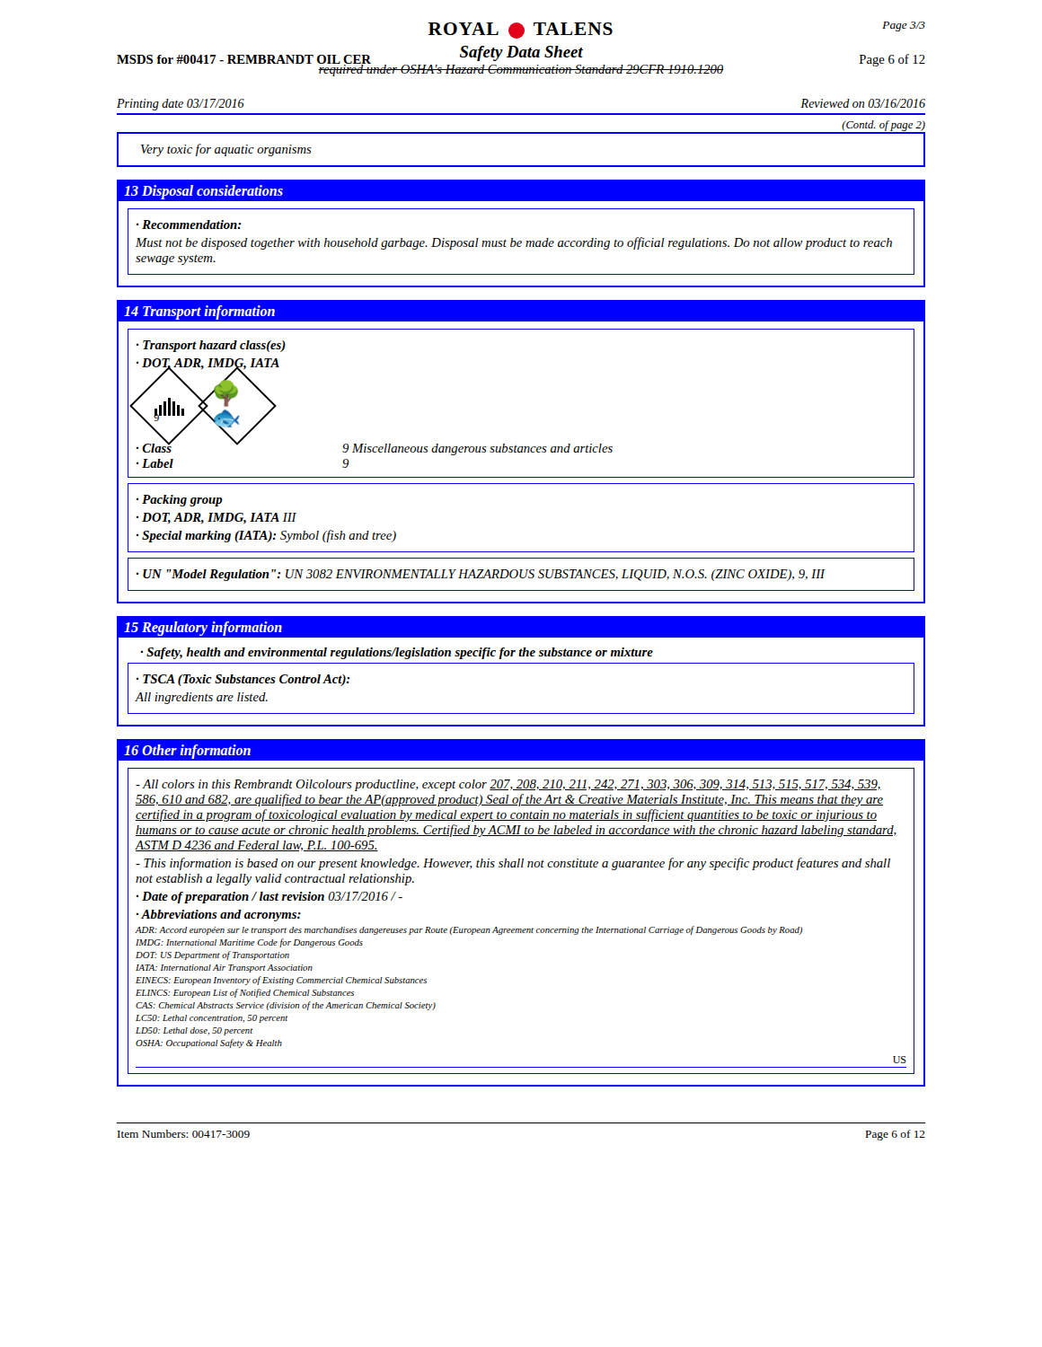ROYAL TALENS
Page 3/3
Safety Data Sheet
required under OSHA's Hazard Communication Standard 29CFR 1910.1200
MSDS for #00417 - REMBRANDT OIL CER
Page 6 of 12
Printing date 03/17/2016 Reviewed on 03/16/2016
(Contd. of page 2)
Very toxic for aquatic organisms
13 Disposal considerations
· Recommendation:
Must not be disposed together with household garbage. Disposal must be made according to official regulations. Do not allow product to reach sewage system.
14 Transport information
· Transport hazard class(es)
· DOT, ADR, IMDG, IATA
9
🌳🐟
· Class 9 Miscellaneous dangerous substances and articles
· Label 9
· Packing group
· DOT, ADR, IMDG, IATA III
· Special marking (IATA): Symbol (fish and tree)
· UN "Model Regulation": UN 3082 ENVIRONMENTALLY HAZARDOUS SUBSTANCES, LIQUID, N.O.S. (ZINC OXIDE), 9, III
15 Regulatory information
· Safety, health and environmental regulations/legislation specific for the substance or mixture
· TSCA (Toxic Substances Control Act):
All ingredients are listed.
16 Other information
- All colors in this Rembrandt Oilcolours productline, except color 207, 208, 210, 211, 242, 271, 303, 306, 309, 314, 513, 515, 517, 534, 539, 586, 610 and 682, are qualified to bear the AP(approved product) Seal of the Art & Creative Materials Institute, Inc. This means that they are certified in a program of toxicological evaluation by medical expert to contain no materials in sufficient quantities to be toxic or injurious to humans or to cause acute or chronic health problems. Certified by ACMI to be labeled in accordance with the chronic hazard labeling standard, ASTM D 4236 and Federal law, P.L. 100-695.
- This information is based on our present knowledge. However, this shall not constitute a guarantee for any specific product features and shall not establish a legally valid contractual relationship.
· Date of preparation / last revision 03/17/2016 / -
· Abbreviations and acronyms:
ADR: Accord européen sur le transport des marchandises dangereuses par Route (European Agreement concerning the International Carriage of Dangerous Goods by Road)
IMDG: International Maritime Code for Dangerous Goods
DOT: US Department of Transportation
IATA: International Air Transport Association
EINECS: European Inventory of Existing Commercial Chemical Substances
ELINCS: European List of Notified Chemical Substances
CAS: Chemical Abstracts Service (division of the American Chemical Society)
LC50: Lethal concentration, 50 percent
LD50: Lethal dose, 50 percent
OSHA: Occupational Safety & Health
US
Item Numbers: 00417-3009 Page 6 of 12